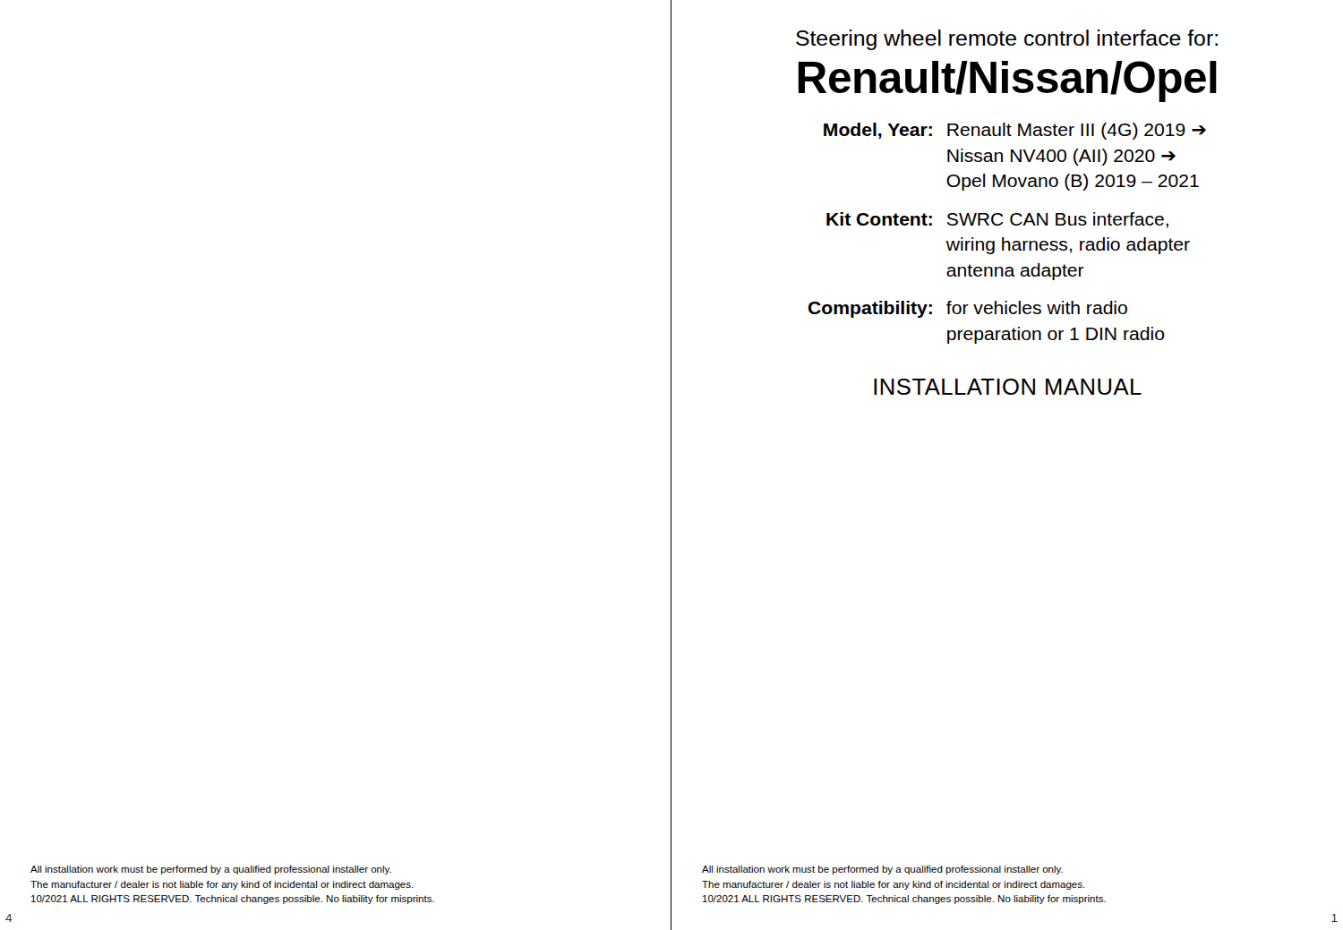All installation work must be performed by a qualified professional installer only.
The manufacturer / dealer is not liable for any kind of incidental or indirect damages.
10/2021 ALL RIGHTS RESERVED. Technical changes possible. No liability for misprints.
4
Steering wheel remote control interface for:
Renault/Nissan/Opel
| Model, Year: | Renault Master III (4G) 2019 ➔ Nissan NV400 (AII) 2020 ➔ Opel Movano (B) 2019 – 2021 |
| Kit Content: | SWRC CAN Bus interface, wiring harness, radio adapter antenna adapter |
| Compatibility: | for vehicles with radio preparation or 1 DIN radio |
INSTALLATION MANUAL
All installation work must be performed by a qualified professional installer only.
The manufacturer / dealer is not liable for any kind of incidental or indirect damages.
10/2021 ALL RIGHTS RESERVED. Technical changes possible. No liability for misprints.
1